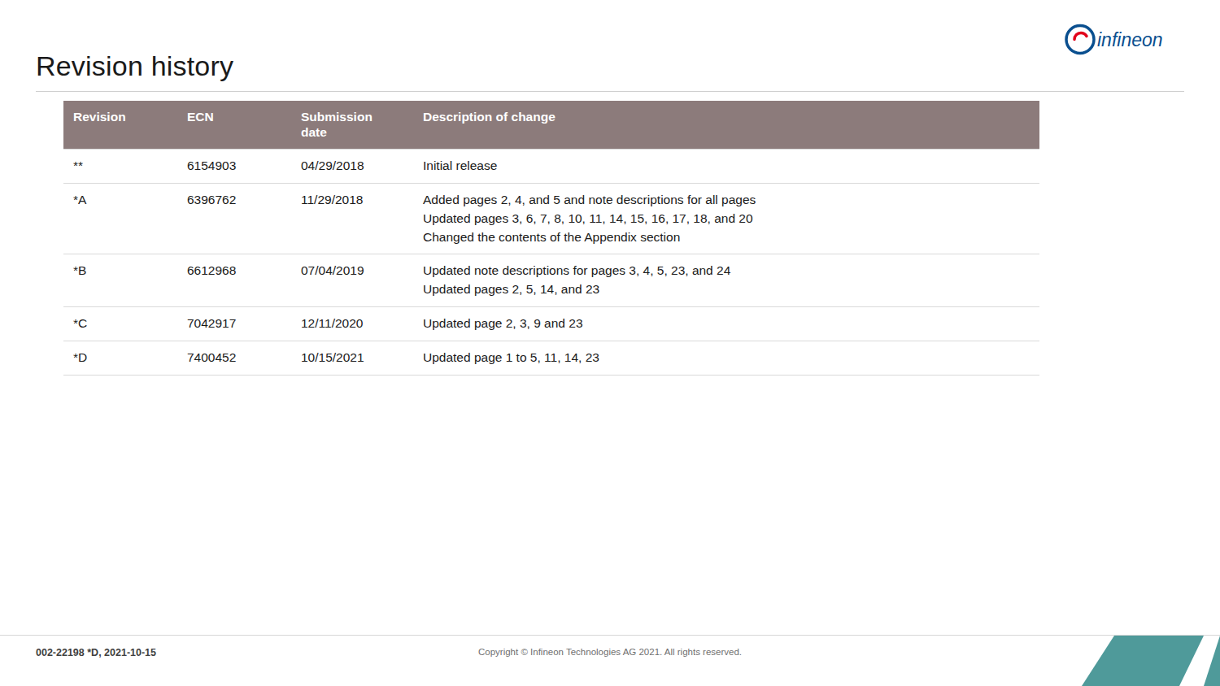Infineon infineon
Revision history
| Revision | ECN | Submission date | Description of change |
| --- | --- | --- | --- |
| ** | 6154903 | 04/29/2018 | Initial release |
| *A | 6396762 | 11/29/2018 | Added pages 2, 4, and 5 and note descriptions for all pages Updated pages 3, 6, 7, 8, 10, 11, 14, 15, 16, 17, 18, and 20 Changed the contents of the Appendix section |
| *B | 6612968 | 07/04/2019 | Updated note descriptions for pages 3, 4, 5, 23, and 24 Updated pages 2, 5, 14, and 23 |
| *C | 7042917 | 12/11/2020 | Updated page 2, 3, 9 and 23 |
| *D | 7400452 | 10/15/2021 | Updated page 1 to 5, 11, 14, 23 |
002-22198 *D, 2021-10-15
Copyright © Infineon Technologies AG 2021. All rights reserved.
25